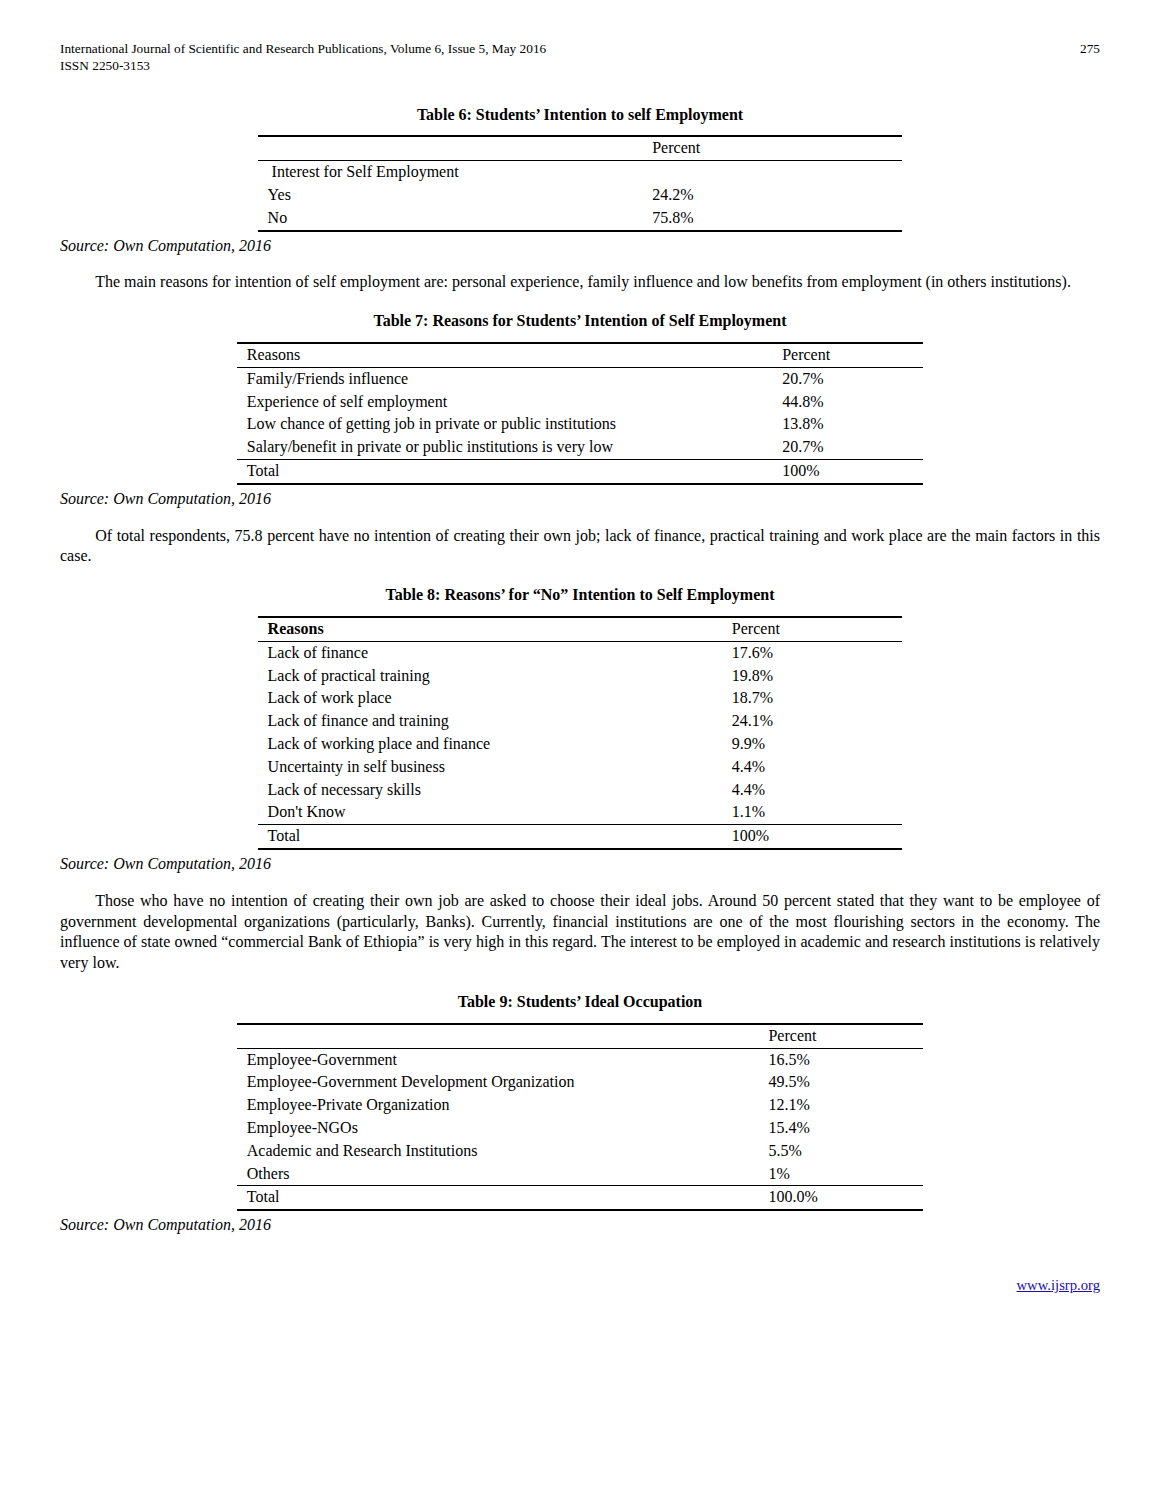275 International Journal of Scientific and Research Publications, Volume 6, Issue 5, May 2016 ISSN 2250-3153
Table 6: Students’ Intention to self Employment
| | Percent |
| Interest for Self Employment | |
| Yes | 24.2% |
| No | 75.8% |
Source: Own Computation, 2016
The main reasons for intention of self employment are: personal experience, family influence and low benefits from employment (in others institutions).
Table 7: Reasons for Students’ Intention of Self Employment
| Reasons | Percent |
| Family/Friends influence | 20.7% |
| Experience of self employment | 44.8% |
| Low chance of getting job in private or public institutions | 13.8% |
| Salary/benefit in private or public institutions is very low | 20.7% |
| Total | 100% |
Source: Own Computation, 2016
Of total respondents, 75.8 percent have no intention of creating their own job; lack of finance, practical training and work place are the main factors in this case.
Table 8: Reasons’ for “No” Intention to Self Employment
| Reasons | Percent |
| Lack of finance | 17.6% |
| Lack of practical training | 19.8% |
| Lack of work place | 18.7% |
| Lack of finance and training | 24.1% |
| Lack of working place and finance | 9.9% |
| Uncertainty in self business | 4.4% |
| Lack of necessary skills | 4.4% |
| Don't Know | 1.1% |
| Total | 100% |
Source: Own Computation, 2016
Those who have no intention of creating their own job are asked to choose their ideal jobs. Around 50 percent stated that they want to be employee of government developmental organizations (particularly, Banks). Currently, financial institutions are one of the most flourishing sectors in the economy. The influence of state owned “commercial Bank of Ethiopia” is very high in this regard. The interest to be employed in academic and research institutions is relatively very low.
Table 9: Students’ Ideal Occupation
| | Percent |
| Employee-Government | 16.5% |
| Employee-Government Development Organization | 49.5% |
| Employee-Private Organization | 12.1% |
| Employee-NGOs | 15.4% |
| Academic and Research Institutions | 5.5% |
| Others | 1% |
| Total | 100.0% |
Source: Own Computation, 2016
www.ijsrp.org